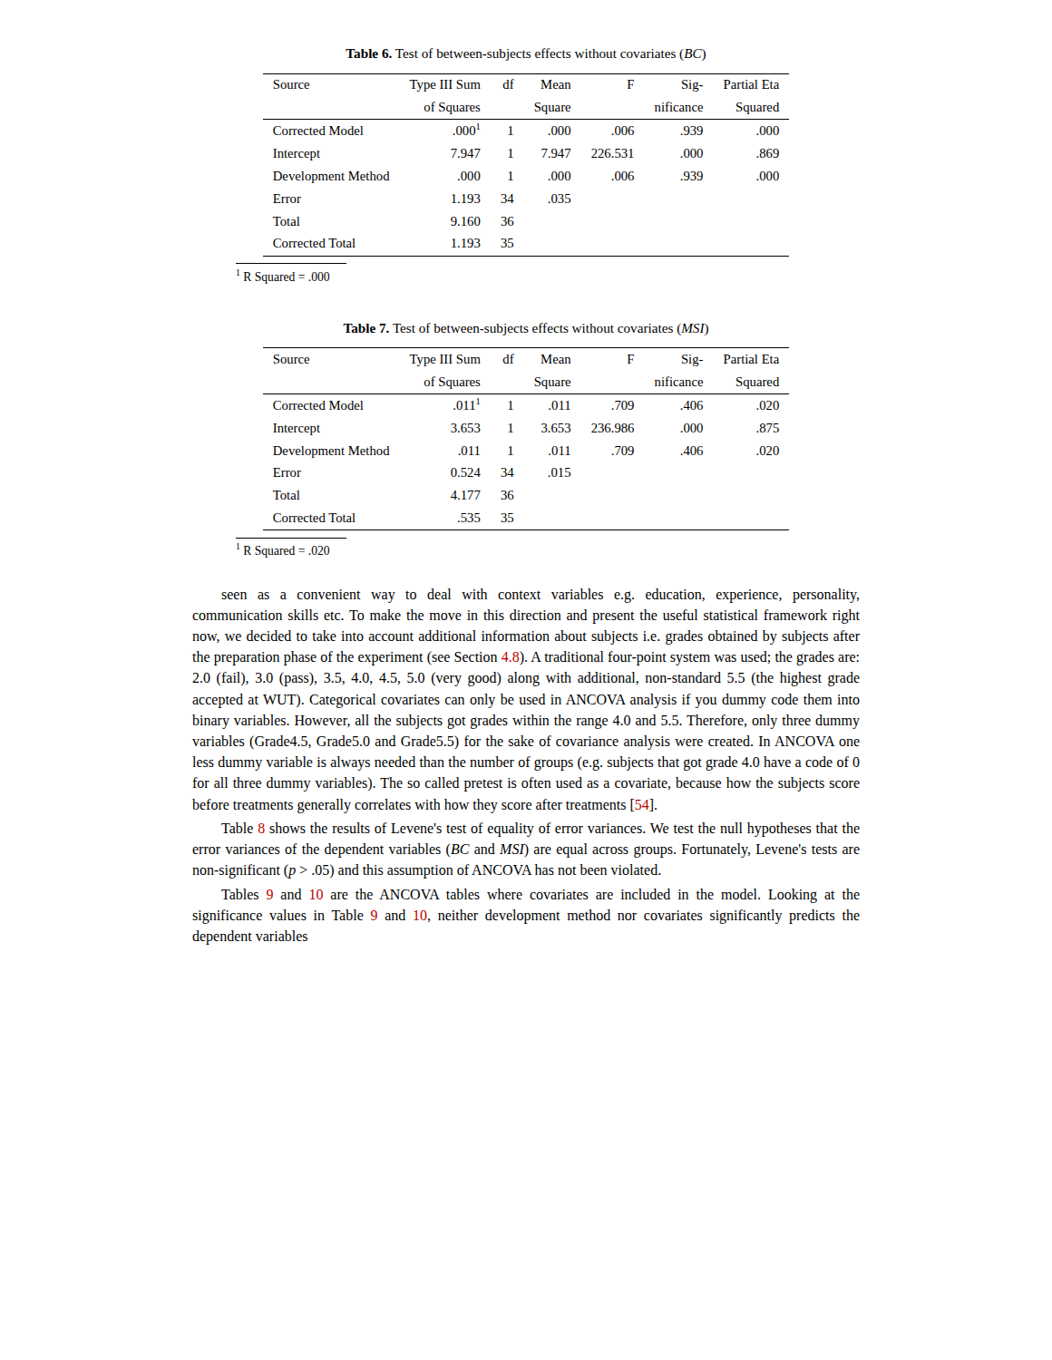Table 6. Test of between-subjects effects without covariates (BC)
| Source | Type III Sum | df | Mean | F | Sig- | Partial Eta |
| --- | --- | --- | --- | --- | --- | --- |
| | of Squares | | Square | | nificance | Squared |
| Corrected Model | .000 1 | 1 | .000 | .006 | .939 | .000 |
| Intercept | 7.947 | 1 | 7.947 | 226.531 | .000 | .869 |
| Development Method | .000 | 1 | .000 | .006 | .939 | .000 |
| Error | 1.193 | 34 | .035 | | | |
| Total | 9.160 | 36 | | | | |
| Corrected Total | 1.193 | 35 | | | | |
1 R Squared = .000
Table 7. Test of between-subjects effects without covariates (MSI)
| Source | Type III Sum | df | Mean | F | Sig- | Partial Eta |
| --- | --- | --- | --- | --- | --- | --- |
| | of Squares | | Square | | nificance | Squared |
| Corrected Model | .011 1 | 1 | .011 | .709 | .406 | .020 |
| Intercept | 3.653 | 1 | 3.653 | 236.986 | .000 | .875 |
| Development Method | .011 | 1 | .011 | .709 | .406 | .020 |
| Error | 0.524 | 34 | .015 | | | |
| Total | 4.177 | 36 | | | | |
| Corrected Total | .535 | 35 | | | | |
1 R Squared = .020
seen as a convenient way to deal with context variables e.g. education, experience, personality, communication skills etc. To make the move in this direction and present the useful statistical framework right now, we decided to take into account additional information about subjects i.e. grades obtained by subjects after the preparation phase of the experiment (see Section 4.8). A traditional four-point system was used; the grades are: 2.0 (fail), 3.0 (pass), 3.5, 4.0, 4.5, 5.0 (very good) along with additional, non-standard 5.5 (the highest grade accepted at WUT). Categorical covariates can only be used in ANCOVA analysis if you dummy code them into binary variables. However, all the subjects got grades within the range 4.0 and 5.5. Therefore, only three dummy variables (Grade4.5, Grade5.0 and Grade5.5) for the sake of covariance analysis were created. In ANCOVA one less dummy variable is always needed than the number of groups (e.g. subjects that got grade 4.0 have a code of 0 for all three dummy variables). The so called pretest is often used as a covariate, because how the subjects score before treatments generally correlates with how they score after treatments [54].
Table 8 shows the results of Levene's test of equality of error variances. We test the null hypotheses that the error variances of the dependent variables (BC and MSI) are equal across groups. Fortunately, Levene's tests are non-significant (p > .05) and this assumption of ANCOVA has not been violated.
Tables 9 and 10 are the ANCOVA tables where covariates are included in the model. Looking at the significance values in Table 9 and 10, neither development method nor covariates significantly predicts the dependent variables